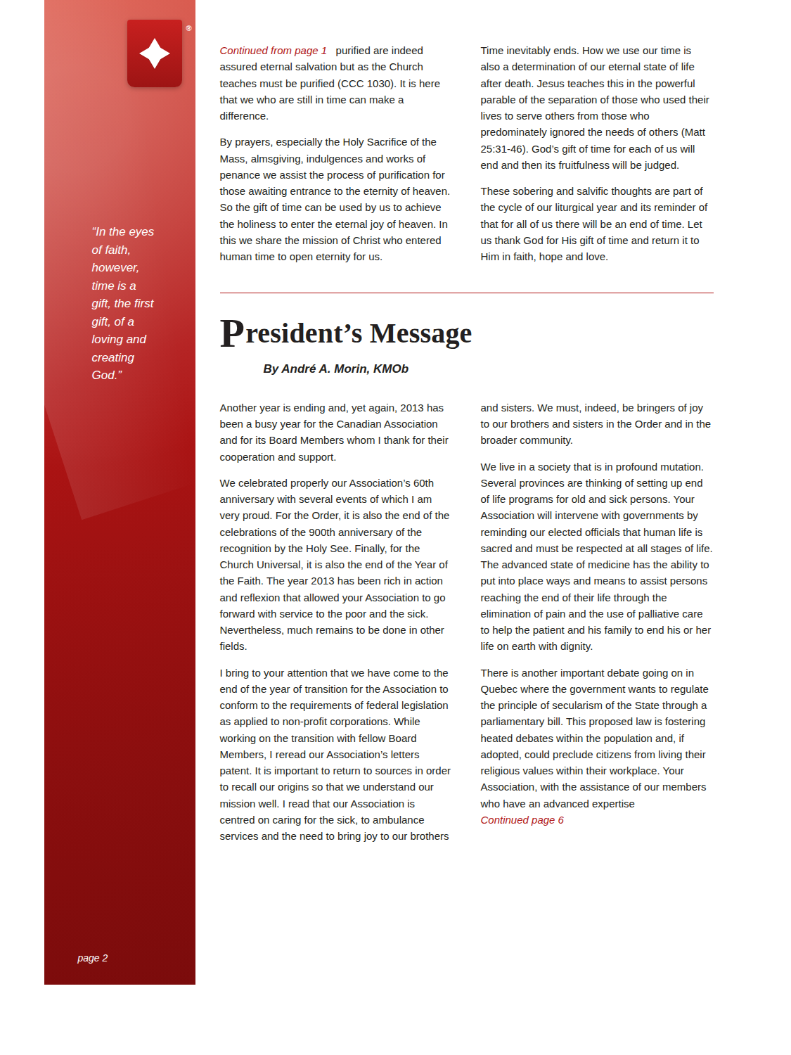®
“In the eyes of faith, however, time is a gift, the first gift, of a loving and creating God.”
page 2
Continued from page 1 purified are indeed assured eternal salvation but as the Church teaches must be purified (CCC 1030). It is here that we who are still in time can make a difference.
By prayers, especially the Holy Sacrifice of the Mass, almsgiving, indulgences and works of penance we assist the process of purification for those awaiting entrance to the eternity of heaven. So the gift of time can be used by us to achieve the holiness to enter the eternal joy of heaven. In this we share the mission of Christ who entered human time to open eternity for us.
Time inevitably ends. How we use our time is also a determination of our eternal state of life after death. Jesus teaches this in the powerful parable of the separation of those who used their lives to serve others from those who predominately ignored the needs of others (Matt 25:31-46). God’s gift of time for each of us will end and then its fruitfulness will be judged.
These sobering and salvific thoughts are part of the cycle of our liturgical year and its reminder of that for all of us there will be an end of time. Let us thank God for His gift of time and return it to Him in faith, hope and love.
President’s Message
By André A. Morin, KMOb
Another year is ending and, yet again, 2013 has been a busy year for the Canadian Association and for its Board Members whom I thank for their cooperation and support.
We celebrated properly our Association’s 60th anniversary with several events of which I am very proud. For the Order, it is also the end of the celebrations of the 900th anniversary of the recognition by the Holy See. Finally, for the Church Universal, it is also the end of the Year of the Faith. The year 2013 has been rich in action and reflexion that allowed your Association to go forward with service to the poor and the sick. Nevertheless, much remains to be done in other fields.
I bring to your attention that we have come to the end of the year of transition for the Association to conform to the requirements of federal legislation as applied to non-profit corporations. While working on the transition with fellow Board Members, I reread our Association’s letters patent. It is important to return to sources in order to recall our origins so that we understand our mission well. I read that our Association is centred on caring for the sick, to ambulance services and the need to bring joy to our brothers and sisters. We must, indeed, be bringers of joy to our brothers and sisters in the Order and in the broader community.
We live in a society that is in profound mutation. Several provinces are thinking of setting up end of life programs for old and sick persons. Your Association will intervene with governments by reminding our elected officials that human life is sacred and must be respected at all stages of life. The advanced state of medicine has the ability to put into place ways and means to assist persons reaching the end of their life through the elimination of pain and the use of palliative care to help the patient and his family to end his or her life on earth with dignity.
There is another important debate going on in Quebec where the government wants to regulate the principle of secularism of the State through a parliamentary bill. This proposed law is fostering heated debates within the population and, if adopted, could preclude citizens from living their religious values within their workplace. Your Association, with the assistance of our members who have an advanced expertise Continued page 6